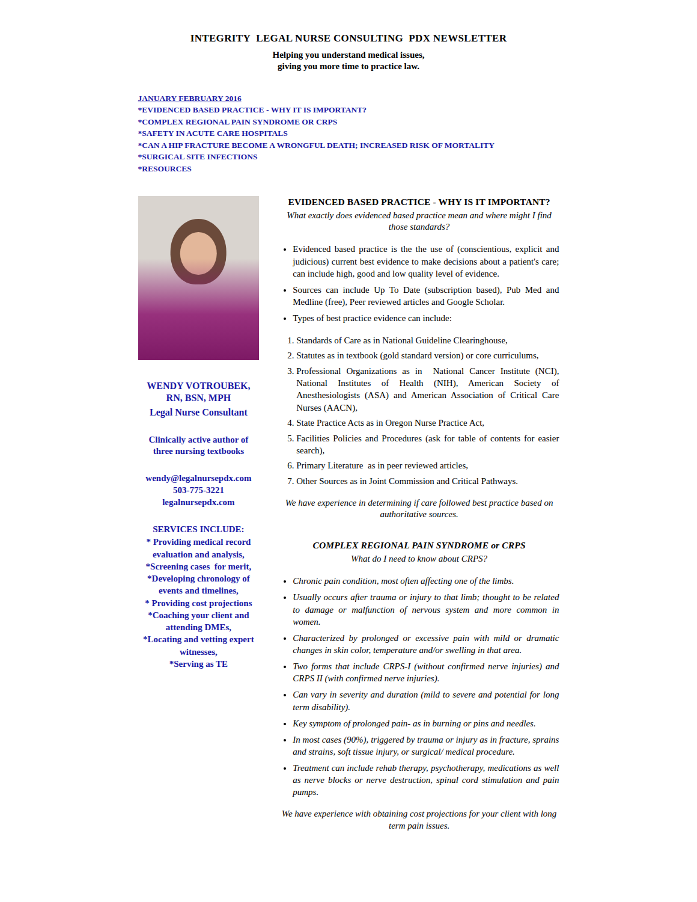INTEGRITY LEGAL NURSE CONSULTING PDX NEWSLETTER
Helping you understand medical issues,
giving you more time to practice law.
JANUARY FEBRUARY 2016
EVIDENCED BASED PRACTICE - WHY IT IS IMPORTANT?
COMPLEX REGIONAL PAIN SYNDROME OR CRPS
SAFETY IN ACUTE CARE HOSPITALS
CAN A HIP FRACTURE BECOME A WRONGFUL DEATH; INCREASED RISK OF MORTALITY
SURGICAL SITE INFECTIONS
RESOURCES
WENDY VOTROUBEK,
RN, BSN, MPH
Legal Nurse Consultant
Clinically active author of
three nursing textbooks
wendy@legalnursepdx.com
503-775-3221
legalnursepdx.com
SERVICES INCLUDE:
* Providing medical record evaluation and analysis, *Screening cases for merit, *Developing chronology of events and timelines, * Providing cost projections *Coaching your client and attending DMEs, *Locating and vetting expert witnesses, *Serving as TE
EVIDENCED BASED PRACTICE - WHY IS IT IMPORTANT?
What exactly does evidenced based practice mean and where might I find those standards?
Evidenced based practice is the the use of (conscientious, explicit and judicious) current best evidence to make decisions about a patient's care; can include high, good and low quality level of evidence.
Sources can include Up To Date (subscription based), Pub Med and Medline (free), Peer reviewed articles and Google Scholar.
Types of best practice evidence can include:
Standards of Care as in National Guideline Clearinghouse,
Statutes as in textbook (gold standard version) or core curriculums,
Professional Organizations as in National Cancer Institute (NCI), National Institutes of Health (NIH), American Society of Anesthesiologists (ASA) and American Association of Critical Care Nurses (AACN),
State Practice Acts as in Oregon Nurse Practice Act,
Facilities Policies and Procedures (ask for table of contents for easier search),
Primary Literature as in peer reviewed articles,
Other Sources as in Joint Commission and Critical Pathways.
We have experience in determining if care followed best practice based on authoritative sources.
COMPLEX REGIONAL PAIN SYNDROME or CRPS
What do I need to know about CRPS?
Chronic pain condition, most often affecting one of the limbs.
Usually occurs after trauma or injury to that limb; thought to be related to damage or malfunction of nervous system and more common in women.
Characterized by prolonged or excessive pain with mild or dramatic changes in skin color, temperature and/or swelling in that area.
Two forms that include CRPS-I (without confirmed nerve injuries) and CRPS II (with confirmed nerve injuries).
Can vary in severity and duration (mild to severe and potential for long term disability).
Key symptom of prolonged pain- as in burning or pins and needles.
In most cases (90%), triggered by trauma or injury as in fracture, sprains and strains, soft tissue injury, or surgical/ medical procedure.
Treatment can include rehab therapy, psychotherapy, medications as well as nerve blocks or nerve destruction, spinal cord stimulation and pain pumps.
We have experience with obtaining cost projections for your client with long term pain issues.